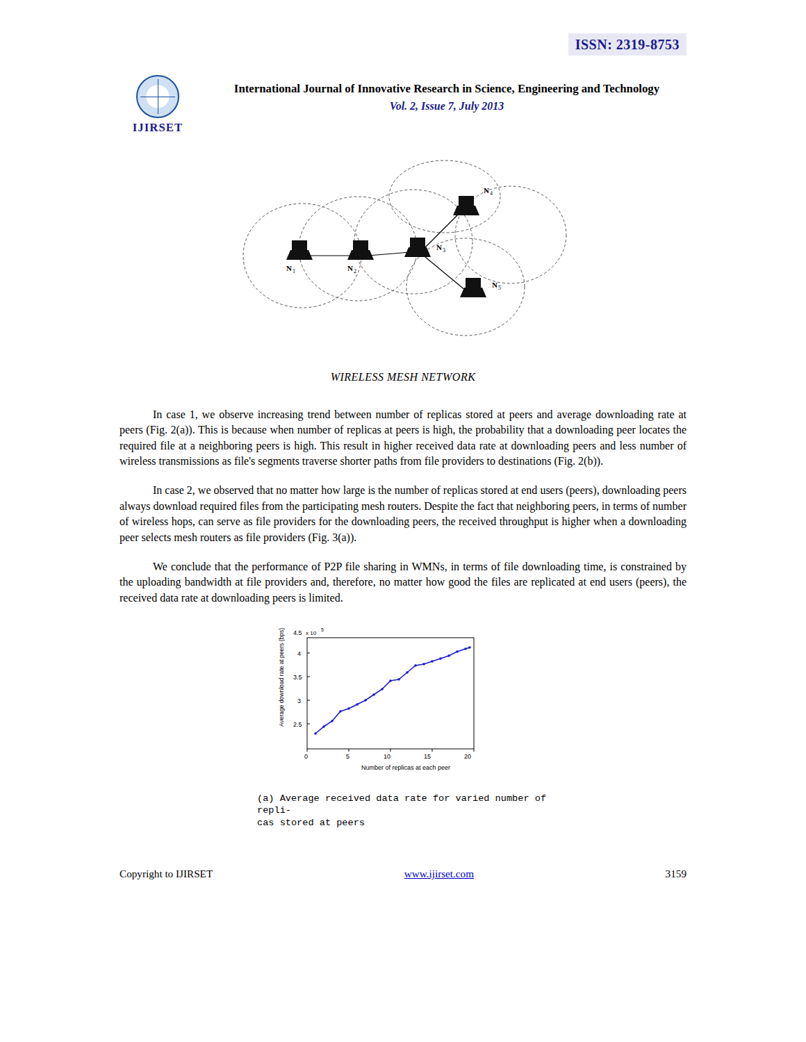ISSN: 2319-8753
IJIRSET
International Journal of Innovative Research in Science, Engineering and Technology
Vol. 2, Issue 7, July 2013
N 1 N 2 N 3 N 4 N 5
WIRELESS MESH NETWORK
In case 1, we observe increasing trend between number of replicas stored at peers and average downloading rate at peers (Fig. 2(a)). This is because when number of replicas at peers is high, the probability that a downloading peer locates the required file at a neighboring peers is high. This result in higher received data rate at downloading peers and less number of wireless transmissions as file's segments traverse shorter paths from file providers to destinations (Fig. 2(b)).
In case 2, we observed that no matter how large is the number of replicas stored at end users (peers), downloading peers always download required files from the participating mesh routers. Despite the fact that neighboring peers, in terms of number of wireless hops, can serve as file providers for the downloading peers, the received throughput is higher when a downloading peer selects mesh routers as file providers (Fig. 3(a)).
We conclude that the performance of P2P file sharing in WMNs, in terms of file downloading time, is constrained by the uploading bandwidth at file providers and, therefore, no matter how good the files are replicated at end users (peers), the received data rate at downloading peers is limited.
4.5 x 10 5 4 3.5 3 2.5 0 5 10 15 20 Number of replicas at each peer Average download rate at peers (bps)
(a) Average received data rate for varied number of repli-
cas stored at peers
Copyright to IJIRSET www.ijirset.com 3159